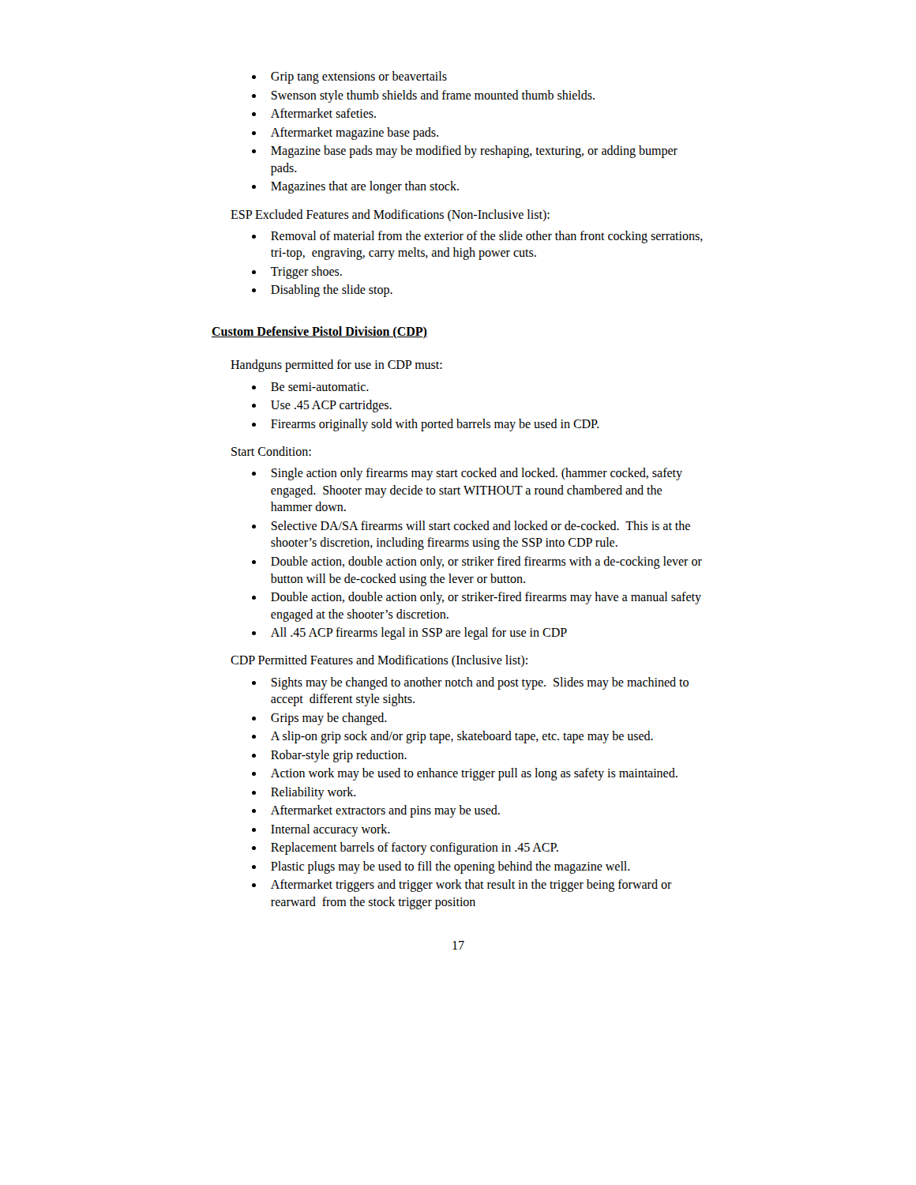Grip tang extensions or beavertails
Swenson style thumb shields and frame mounted thumb shields.
Aftermarket safeties.
Aftermarket magazine base pads.
Magazine base pads may be modified by reshaping, texturing, or adding bumper pads.
Magazines that are longer than stock.
ESP Excluded Features and Modifications (Non-Inclusive list):
Removal of material from the exterior of the slide other than front cocking serrations, tri-top, engraving, carry melts, and high power cuts.
Trigger shoes.
Disabling the slide stop.
Custom Defensive Pistol Division (CDP)
Handguns permitted for use in CDP must:
Be semi-automatic.
Use .45 ACP cartridges.
Firearms originally sold with ported barrels may be used in CDP.
Start Condition:
Single action only firearms may start cocked and locked. (hammer cocked, safety engaged. Shooter may decide to start WITHOUT a round chambered and the hammer down.
Selective DA/SA firearms will start cocked and locked or de-cocked. This is at the shooter’s discretion, including firearms using the SSP into CDP rule.
Double action, double action only, or striker fired firearms with a de-cocking lever or button will be de-cocked using the lever or button.
Double action, double action only, or striker-fired firearms may have a manual safety engaged at the shooter’s discretion.
All .45 ACP firearms legal in SSP are legal for use in CDP
CDP Permitted Features and Modifications (Inclusive list):
Sights may be changed to another notch and post type. Slides may be machined to accept different style sights.
Grips may be changed.
A slip-on grip sock and/or grip tape, skateboard tape, etc. tape may be used.
Robar-style grip reduction.
Action work may be used to enhance trigger pull as long as safety is maintained.
Reliability work.
Aftermarket extractors and pins may be used.
Internal accuracy work.
Replacement barrels of factory configuration in .45 ACP.
Plastic plugs may be used to fill the opening behind the magazine well.
Aftermarket triggers and trigger work that result in the trigger being forward or rearward from the stock trigger position
17